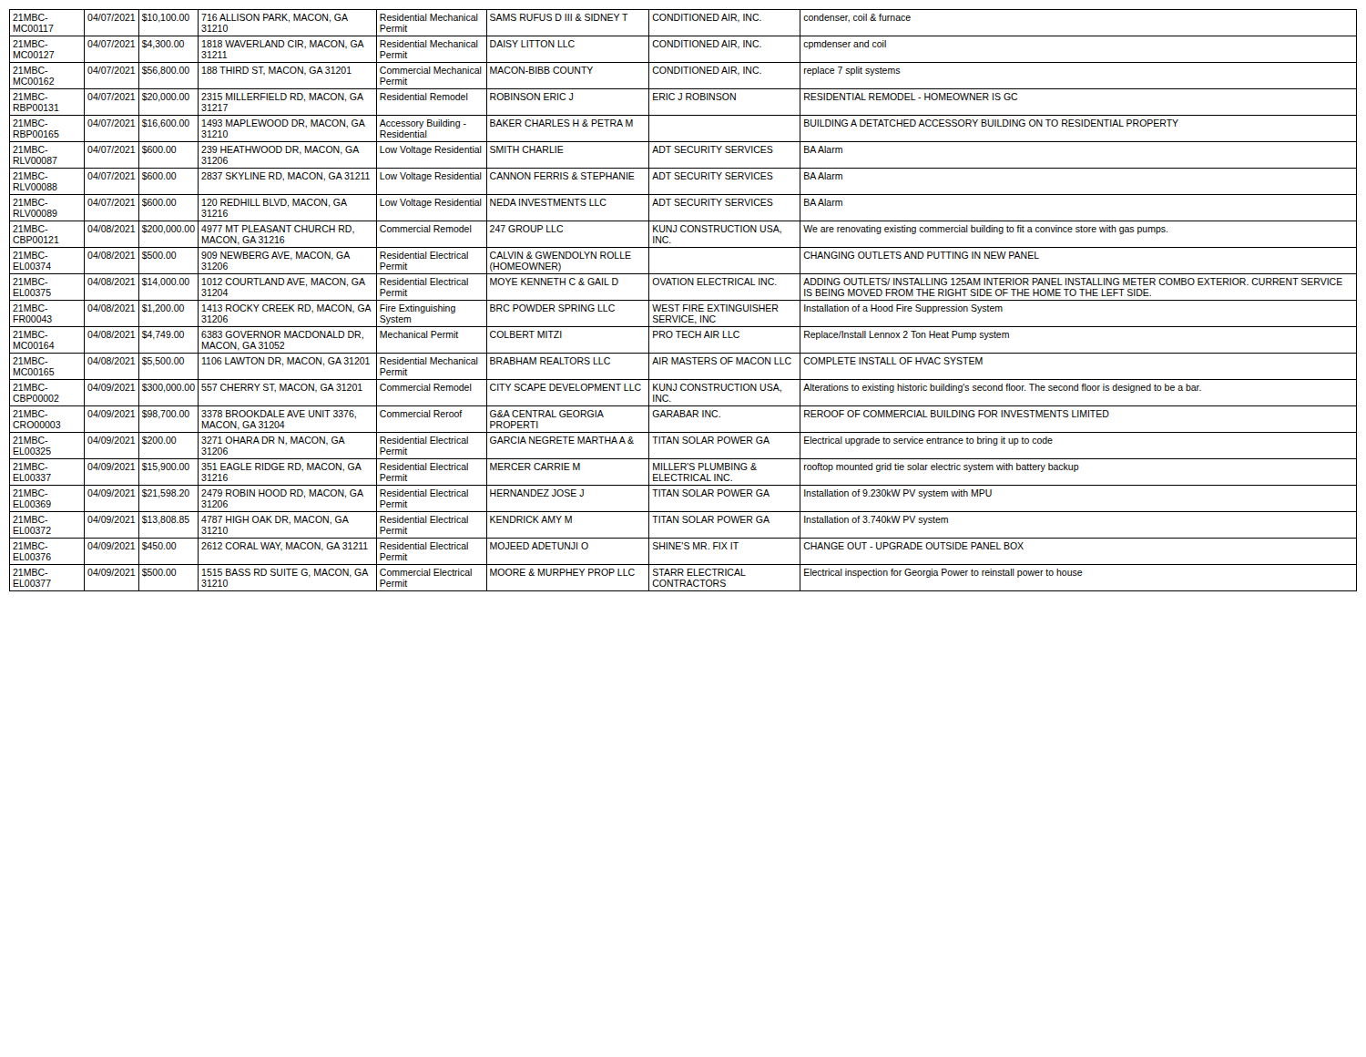| 21MBC-MC00117 | 04/07/2021 | $10,100.00 | 716 ALLISON PARK, MACON, GA 31210 | Residential Mechanical Permit | SAMS RUFUS D III & SIDNEY T | CONDITIONED AIR, INC. | condenser, coil & furnace |
| 21MBC-MC00127 | 04/07/2021 | $4,300.00 | 1818 WAVERLAND CIR, MACON, GA 31211 | Residential Mechanical Permit | DAISY LITTON LLC | CONDITIONED AIR, INC. | cpmdenser and coil |
| 21MBC-MC00162 | 04/07/2021 | $56,800.00 | 188 THIRD ST, MACON, GA 31201 | Commercial Mechanical Permit | MACON-BIBB COUNTY | CONDITIONED AIR, INC. | replace 7 split systems |
| 21MBC-RBP00131 | 04/07/2021 | $20,000.00 | 2315 MILLERFIELD RD, MACON, GA 31217 | Residential Remodel | ROBINSON ERIC J | ERIC J ROBINSON | RESIDENTIAL REMODEL - HOMEOWNER IS GC |
| 21MBC-RBP00165 | 04/07/2021 | $16,600.00 | 1493 MAPLEWOOD DR, MACON, GA 31210 | Accessory Building - Residential | BAKER CHARLES H & PETRA M | | BUILDING A DETATCHED ACCESSORY BUILDING ON TO RESIDENTIAL PROPERTY |
| 21MBC-RLV00087 | 04/07/2021 | $600.00 | 239 HEATHWOOD DR, MACON, GA 31206 | Low Voltage Residential | SMITH CHARLIE | ADT SECURITY SERVICES | BA Alarm |
| 21MBC-RLV00088 | 04/07/2021 | $600.00 | 2837 SKYLINE RD, MACON, GA 31211 | Low Voltage Residential | CANNON FERRIS & STEPHANIE | ADT SECURITY SERVICES | BA Alarm |
| 21MBC-RLV00089 | 04/07/2021 | $600.00 | 120 REDHILL BLVD, MACON, GA 31216 | Low Voltage Residential | NEDA INVESTMENTS LLC | ADT SECURITY SERVICES | BA Alarm |
| 21MBC-CBP00121 | 04/08/2021 | $200,000.00 | 4977 MT PLEASANT CHURCH RD, MACON, GA 31216 | Commercial Remodel | 247 GROUP LLC | KUNJ CONSTRUCTION USA, INC. | We are renovating existing commercial building to fit a convince store with gas pumps. |
| 21MBC-EL00374 | 04/08/2021 | $500.00 | 909 NEWBERG AVE, MACON, GA 31206 | Residential Electrical Permit | CALVIN & GWENDOLYN ROLLE (HOMEOWNER) | | CHANGING OUTLETS AND PUTTING IN NEW PANEL |
| 21MBC-EL00375 | 04/08/2021 | $14,000.00 | 1012 COURTLAND AVE, MACON, GA 31204 | Residential Electrical Permit | MOYE KENNETH C & GAIL D | OVATION ELECTRICAL INC. | ADDING OUTLETS/ INSTALLING 125AM INTERIOR PANEL INSTALLING METER COMBO EXTERIOR. CURRENT SERVICE IS BEING MOVED FROM THE RIGHT SIDE OF THE HOME TO THE LEFT SIDE. |
| 21MBC-FR00043 | 04/08/2021 | $1,200.00 | 1413 ROCKY CREEK RD, MACON, GA 31206 | Fire Extinguishing System | BRC POWDER SPRING LLC | WEST FIRE EXTINGUISHER SERVICE, INC | Installation of a Hood Fire Suppression System |
| 21MBC-MC00164 | 04/08/2021 | $4,749.00 | 6383 GOVERNOR MACDONALD DR, MACON, GA 31052 | Mechanical Permit | COLBERT MITZI | PRO TECH AIR LLC | Replace/Install Lennox 2 Ton Heat Pump system |
| 21MBC-MC00165 | 04/08/2021 | $5,500.00 | 1106 LAWTON DR, MACON, GA 31201 | Residential Mechanical Permit | BRABHAM REALTORS LLC | AIR MASTERS OF MACON LLC | COMPLETE INSTALL OF HVAC SYSTEM |
| 21MBC-CBP00002 | 04/09/2021 | $300,000.00 | 557 CHERRY ST, MACON, GA 31201 | Commercial Remodel | CITY SCAPE DEVELOPMENT LLC | KUNJ CONSTRUCTION USA, INC. | Alterations to existing historic building's second floor. The second floor is designed to be a bar. |
| 21MBC-CRO00003 | 04/09/2021 | $98,700.00 | 3378 BROOKDALE AVE UNIT 3376, MACON, GA 31204 | Commercial Reroof | G&A CENTRAL GEORGIA PROPERTI | GARABAR INC. | REROOF OF COMMERCIAL BUILDING FOR INVESTMENTS LIMITED |
| 21MBC-EL00325 | 04/09/2021 | $200.00 | 3271 OHARA DR N, MACON, GA 31206 | Residential Electrical Permit | GARCIA NEGRETE MARTHA A & | TITAN SOLAR POWER GA | Electrical upgrade to service entrance to bring it up to code |
| 21MBC-EL00337 | 04/09/2021 | $15,900.00 | 351 EAGLE RIDGE RD, MACON, GA 31216 | Residential Electrical Permit | MERCER CARRIE M | MILLER'S PLUMBING & ELECTRICAL INC. | rooftop mounted grid tie solar electric system with battery backup |
| 21MBC-EL00369 | 04/09/2021 | $21,598.20 | 2479 ROBIN HOOD RD, MACON, GA 31206 | Residential Electrical Permit | HERNANDEZ JOSE J | TITAN SOLAR POWER GA | Installation of 9.230kW PV system with MPU |
| 21MBC-EL00372 | 04/09/2021 | $13,808.85 | 4787 HIGH OAK DR, MACON, GA 31210 | Residential Electrical Permit | KENDRICK AMY M | TITAN SOLAR POWER GA | Installation of 3.740kW PV system |
| 21MBC-EL00376 | 04/09/2021 | $450.00 | 2612 CORAL WAY, MACON, GA 31211 | Residential Electrical Permit | MOJEED ADETUNJI O | SHINE'S MR. FIX IT | CHANGE OUT - UPGRADE OUTSIDE PANEL BOX |
| 21MBC-EL00377 | 04/09/2021 | $500.00 | 1515 BASS RD SUITE G, MACON, GA 31210 | Commercial Electrical Permit | MOORE & MURPHEY PROP LLC | STARR ELECTRICAL CONTRACTORS | Electrical inspection for Georgia Power to reinstall power to house |